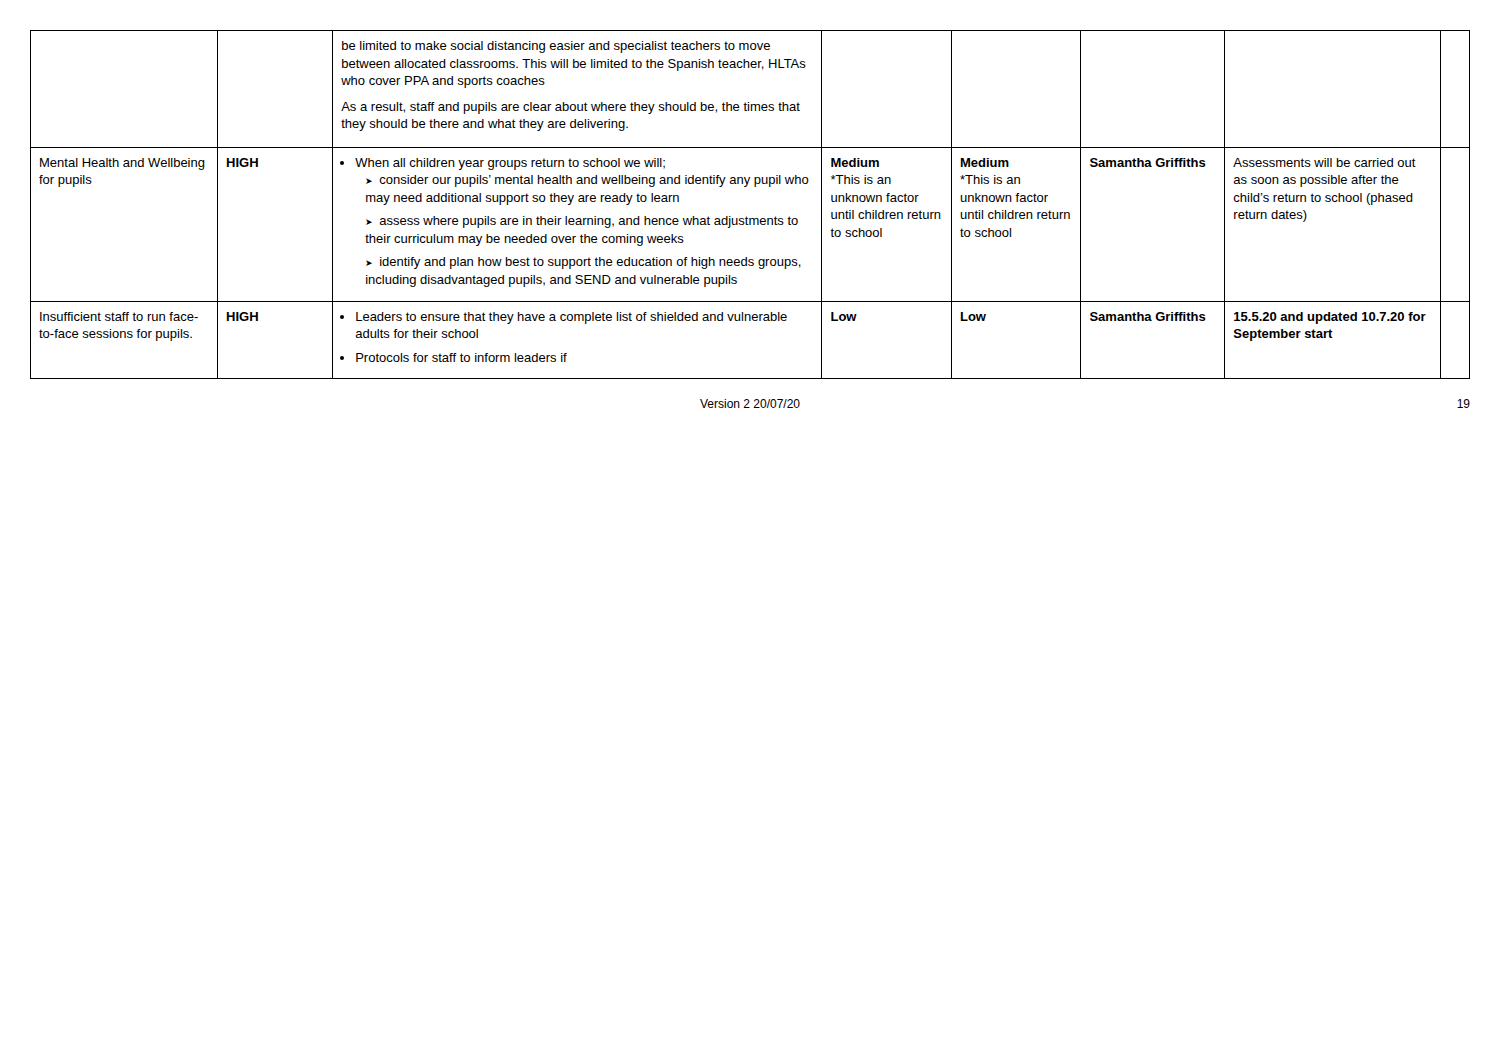| | | be limited to make social distancing easier and specialist teachers to move between allocated classrooms. This will be limited to the Spanish teacher, HLTAs who cover PPA and sports coaches As a result, staff and pupils are clear about where they should be, the times that they should be there and what they are delivering. | | | | | |
| Mental Health and Wellbeing for pupils | HIGH | When all children year groups return to school we will; consider our pupils’ mental health and wellbeing and identify any pupil who may need additional support so they are ready to learn assess where pupils are in their learning, and hence what adjustments to their curriculum may be needed over the coming weeks identify and plan how best to support the education of high needs groups, including disadvantaged pupils, and SEND and vulnerable pupils | Medium *This is an unknown factor until children return to school | Medium *This is an unknown factor until children return to school | Samantha Griffiths | Assessments will be carried out as soon as possible after the child’s return to school (phased return dates) | |
| Insufficient staff to run face-to-face sessions for pupils. | HIGH | Leaders to ensure that they have a complete list of shielded and vulnerable adults for their school Protocols for staff to inform leaders if | Low | Low | Samantha Griffiths | 15.5.20 and updated 10.7.20 for September start | |
Version 2 20/07/20 19